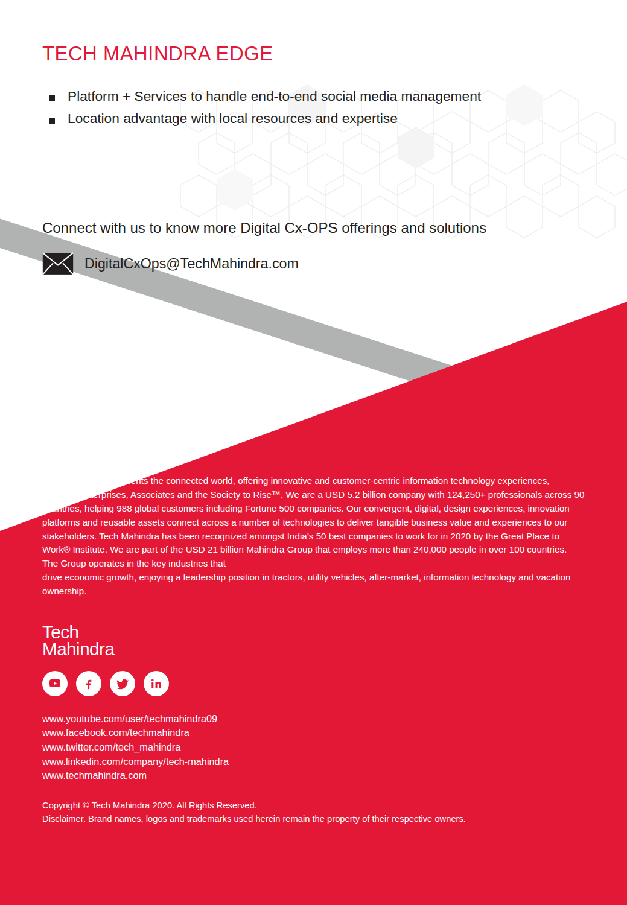TECH MAHINDRA EDGE
Platform + Services to handle end-to-end social media management
Location advantage with local resources and expertise
Connect with us to know more Digital Cx-OPS offerings and solutions
DigitalCxOps@TechMahindra.com
Tech Mahindra represents the connected world, offering innovative and customer-centric information technology experiences, enabling Enterprises, Associates and the Society to Rise™. We are a USD 5.2 billion company with 124,250+ professionals across 90 countries, helping 988 global customers including Fortune 500 companies. Our convergent, digital, design experiences, innovation platforms and reusable assets connect across a number of technologies to deliver tangible business value and experiences to our stakeholders. Tech Mahindra has been recognized amongst India’s 50 best companies to work for in 2020 by the Great Place to Work® Institute. We are part of the USD 21 billion Mahindra Group that employs more than 240,000 people in over 100 countries. The Group operates in the key industries that
drive economic growth, enjoying a leadership position in tractors, utility vehicles, after-market, information technology and vacation ownership.
Tech Mahindra
www.youtube.com/user/techmahindra09
www.facebook.com/techmahindra
www.twitter.com/tech_mahindra
www.linkedin.com/company/tech-mahindra
www.techmahindra.com
Copyright © Tech Mahindra 2020. All Rights Reserved.
Disclaimer. Brand names, logos and trademarks used herein remain the property of their respective owners.